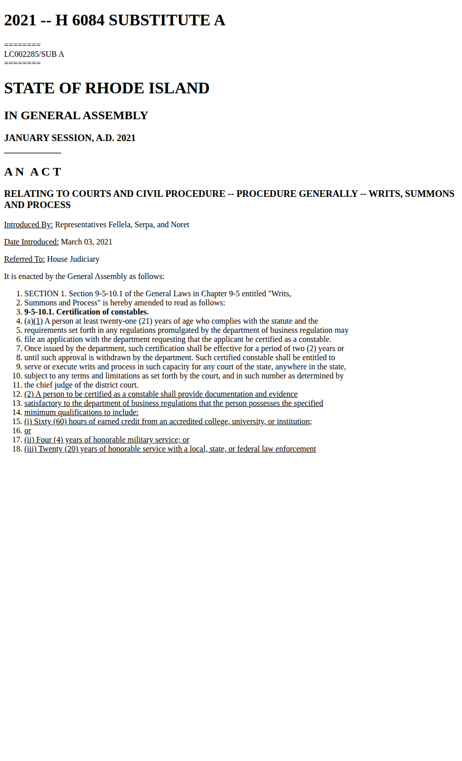2021 -- H 6084 SUBSTITUTE A
========
LC002285/SUB A
========
STATE OF RHODE ISLAND
IN GENERAL ASSEMBLY
JANUARY SESSION, A.D. 2021
____________
A N A C T
RELATING TO COURTS AND CIVIL PROCEDURE -- PROCEDURE GENERALLY -- WRITS, SUMMONS AND PROCESS
Introduced By: Representatives Fellela, Serpa, and Noret
Date Introduced: March 03, 2021
Referred To: House Judiciary
It is enacted by the General Assembly as follows:
SECTION 1. Section 9-5-10.1 of the General Laws in Chapter 9-5 entitled "Writs,
Summons and Process" is hereby amended to read as follows:
9-5-10.1. Certification of constables.
(a)(1) A person at least twenty-one (21) years of age who complies with the statute and the
requirements set forth in any regulations promulgated by the department of business regulation may
file an application with the department requesting that the applicant be certified as a constable.
Once issued by the department, such certification shall be effective for a period of two (2) years or
until such approval is withdrawn by the department. Such certified constable shall be entitled to
serve or execute writs and process in such capacity for any court of the state, anywhere in the state,
subject to any terms and limitations as set forth by the court, and in such number as determined by
the chief judge of the district court.
(2) A person to be certified as a constable shall provide documentation and evidence
satisfactory to the department of business regulations that the person possesses the specified
minimum qualifications to include:
(i) Sixty (60) hours of earned credit from an accredited college, university, or institution;
or
(ii) Four (4) years of honorable military service; or
(iii) Twenty (20) years of honorable service with a local, state, or federal law enforcement